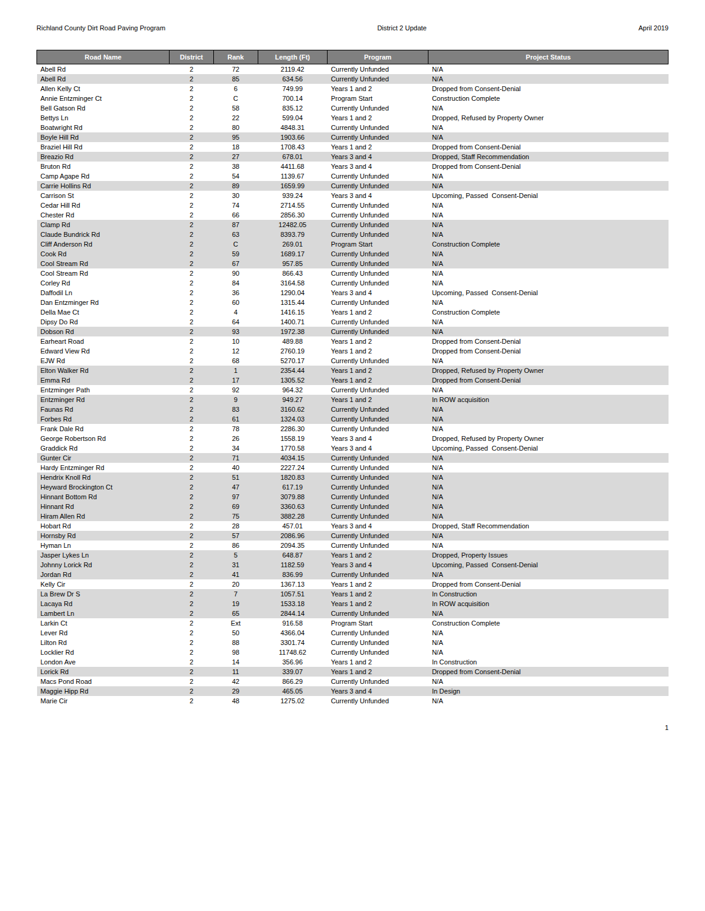Richland County Dirt Road Paving Program
District 2 Update
April 2019
| Road Name | District | Rank | Length (Ft) | Program | Project Status |
| --- | --- | --- | --- | --- | --- |
| Abell Rd | 2 | 72 | 2119.42 | Currently Unfunded | N/A |
| Abell Rd | 2 | 85 | 634.56 | Currently Unfunded | N/A |
| Allen Kelly Ct | 2 | 6 | 749.99 | Years 1 and 2 | Dropped from Consent-Denial |
| Annie Entzminger Ct | 2 | C | 700.14 | Program Start | Construction Complete |
| Bell Gatson Rd | 2 | 58 | 835.12 | Currently Unfunded | N/A |
| Bettys Ln | 2 | 22 | 599.04 | Years 1 and 2 | Dropped, Refused by Property Owner |
| Boatwright Rd | 2 | 80 | 4848.31 | Currently Unfunded | N/A |
| Boyle Hill Rd | 2 | 95 | 1903.66 | Currently Unfunded | N/A |
| Braziel Hill Rd | 2 | 18 | 1708.43 | Years 1 and 2 | Dropped from Consent-Denial |
| Breazio Rd | 2 | 27 | 678.01 | Years 3 and 4 | Dropped, Staff Recommendation |
| Bruton Rd | 2 | 38 | 4411.68 | Years 3 and 4 | Dropped from Consent-Denial |
| Camp Agape Rd | 2 | 54 | 1139.67 | Currently Unfunded | N/A |
| Carrie Hollins Rd | 2 | 89 | 1659.99 | Currently Unfunded | N/A |
| Carrison St | 2 | 30 | 939.24 | Years 3 and 4 | Upcoming, Passed Consent-Denial |
| Cedar Hill Rd | 2 | 74 | 2714.55 | Currently Unfunded | N/A |
| Chester Rd | 2 | 66 | 2856.30 | Currently Unfunded | N/A |
| Clamp Rd | 2 | 87 | 12482.05 | Currently Unfunded | N/A |
| Claude Bundrick Rd | 2 | 63 | 8393.79 | Currently Unfunded | N/A |
| Cliff Anderson Rd | 2 | C | 269.01 | Program Start | Construction Complete |
| Cook Rd | 2 | 59 | 1689.17 | Currently Unfunded | N/A |
| Cool Stream Rd | 2 | 67 | 957.85 | Currently Unfunded | N/A |
| Cool Stream Rd | 2 | 90 | 866.43 | Currently Unfunded | N/A |
| Corley Rd | 2 | 84 | 3164.58 | Currently Unfunded | N/A |
| Daffodil Ln | 2 | 36 | 1290.04 | Years 3 and 4 | Upcoming, Passed Consent-Denial |
| Dan Entzminger Rd | 2 | 60 | 1315.44 | Currently Unfunded | N/A |
| Della Mae Ct | 2 | 4 | 1416.15 | Years 1 and 2 | Construction Complete |
| Dipsy Do Rd | 2 | 64 | 1400.71 | Currently Unfunded | N/A |
| Dobson Rd | 2 | 93 | 1972.38 | Currently Unfunded | N/A |
| Earheart Road | 2 | 10 | 489.88 | Years 1 and 2 | Dropped from Consent-Denial |
| Edward View Rd | 2 | 12 | 2760.19 | Years 1 and 2 | Dropped from Consent-Denial |
| EJW Rd | 2 | 68 | 5270.17 | Currently Unfunded | N/A |
| Elton Walker Rd | 2 | 1 | 2354.44 | Years 1 and 2 | Dropped, Refused by Property Owner |
| Emma Rd | 2 | 17 | 1305.52 | Years 1 and 2 | Dropped from Consent-Denial |
| Entzminger Path | 2 | 92 | 964.32 | Currently Unfunded | N/A |
| Entzminger Rd | 2 | 9 | 949.27 | Years 1 and 2 | In ROW acquisition |
| Faunas Rd | 2 | 83 | 3160.62 | Currently Unfunded | N/A |
| Forbes Rd | 2 | 61 | 1324.03 | Currently Unfunded | N/A |
| Frank Dale Rd | 2 | 78 | 2286.30 | Currently Unfunded | N/A |
| George Robertson Rd | 2 | 26 | 1558.19 | Years 3 and 4 | Dropped, Refused by Property Owner |
| Graddick Rd | 2 | 34 | 1770.58 | Years 3 and 4 | Upcoming, Passed Consent-Denial |
| Gunter Cir | 2 | 71 | 4034.15 | Currently Unfunded | N/A |
| Hardy Entzminger Rd | 2 | 40 | 2227.24 | Currently Unfunded | N/A |
| Hendrix Knoll Rd | 2 | 51 | 1820.83 | Currently Unfunded | N/A |
| Heyward Brockington Ct | 2 | 47 | 617.19 | Currently Unfunded | N/A |
| Hinnant Bottom Rd | 2 | 97 | 3079.88 | Currently Unfunded | N/A |
| Hinnant Rd | 2 | 69 | 3360.63 | Currently Unfunded | N/A |
| Hiram Allen Rd | 2 | 75 | 3882.28 | Currently Unfunded | N/A |
| Hobart Rd | 2 | 28 | 457.01 | Years 3 and 4 | Dropped, Staff Recommendation |
| Hornsby Rd | 2 | 57 | 2086.96 | Currently Unfunded | N/A |
| Hyman Ln | 2 | 86 | 2094.35 | Currently Unfunded | N/A |
| Jasper Lykes Ln | 2 | 5 | 648.87 | Years 1 and 2 | Dropped, Property Issues |
| Johnny Lorick Rd | 2 | 31 | 1182.59 | Years 3 and 4 | Upcoming, Passed Consent-Denial |
| Jordan Rd | 2 | 41 | 836.99 | Currently Unfunded | N/A |
| Kelly Cir | 2 | 20 | 1367.13 | Years 1 and 2 | Dropped from Consent-Denial |
| La Brew Dr S | 2 | 7 | 1057.51 | Years 1 and 2 | In Construction |
| Lacaya Rd | 2 | 19 | 1533.18 | Years 1 and 2 | In ROW acquisition |
| Lambert Ln | 2 | 65 | 2844.14 | Currently Unfunded | N/A |
| Larkin Ct | 2 | Ext | 916.58 | Program Start | Construction Complete |
| Lever Rd | 2 | 50 | 4366.04 | Currently Unfunded | N/A |
| Lilton Rd | 2 | 88 | 3301.74 | Currently Unfunded | N/A |
| Locklier Rd | 2 | 98 | 11748.62 | Currently Unfunded | N/A |
| London Ave | 2 | 14 | 356.96 | Years 1 and 2 | In Construction |
| Lorick Rd | 2 | 11 | 339.07 | Years 1 and 2 | Dropped from Consent-Denial |
| Macs Pond Road | 2 | 42 | 866.29 | Currently Unfunded | N/A |
| Maggie Hipp Rd | 2 | 29 | 465.05 | Years 3 and 4 | In Design |
| Marie Cir | 2 | 48 | 1275.02 | Currently Unfunded | N/A |
1